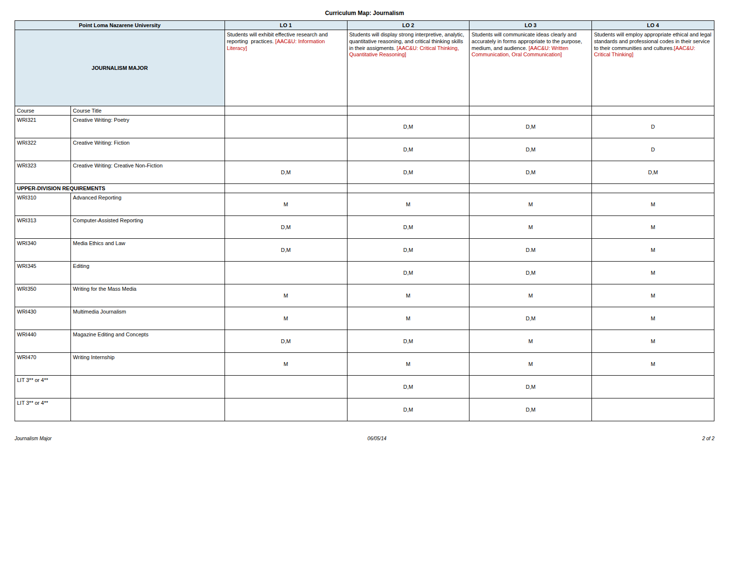Curriculum Map: Journalism
| Point Loma Nazarene University | LO 1 | LO 2 | LO 3 | LO 4 |
| JOURNALISM MAJOR | Students will exhibit effective research and reporting practices. [AAC&U: Information Literacy] | Students will display strong interpretive, analytic, quantitative reasoning, and critical thinking skills in their assigments. [AAC&U: Critical Thinking, Quantitative Reasoning] | Students will communicate ideas clearly and accurately in forms appropriate to the purpose, medium, and audience. [AAC&U: Written Communication, Oral Communication] | Students will employ appropriate ethical and legal standards and professional codes in their service to their communities and cultures. [AAC&U: Critical Thinking] |
| Course | Course Title | | | | |
| WRI321 | Creative Writing: Poetry | | D,M | D,M | D |
| WRI322 | Creative Writing: Fiction | | D,M | D,M | D |
| WRI323 | Creative Writing: Creative Non-Fiction | D,M | D,M | D,M | D,M |
| UPPER-DIVISION REQUIREMENTS | | | | |
| WRI310 | Advanced Reporting | M | M | M | M |
| WRI313 | Computer-Assisted Reporting | D,M | D,M | M | M |
| WRI340 | Media Ethics and Law | D,M | D,M | D.M | M |
| WRI345 | Editing | | D,M | D,M | M |
| WRI350 | Writing for the Mass Media | M | M | M | M |
| WRI430 | Multimedia Journalism | M | M | D,M | M |
| WRI440 | Magazine Editing and Concepts | D,M | D,M | M | M |
| WRI470 | Writing Internship | M | M | M | M |
| LIT 3** or 4** | | | D,M | D,M | |
| LIT 3** or 4** | | | D,M | D,M | |
Journalism Major 06/05/14 2 of 2